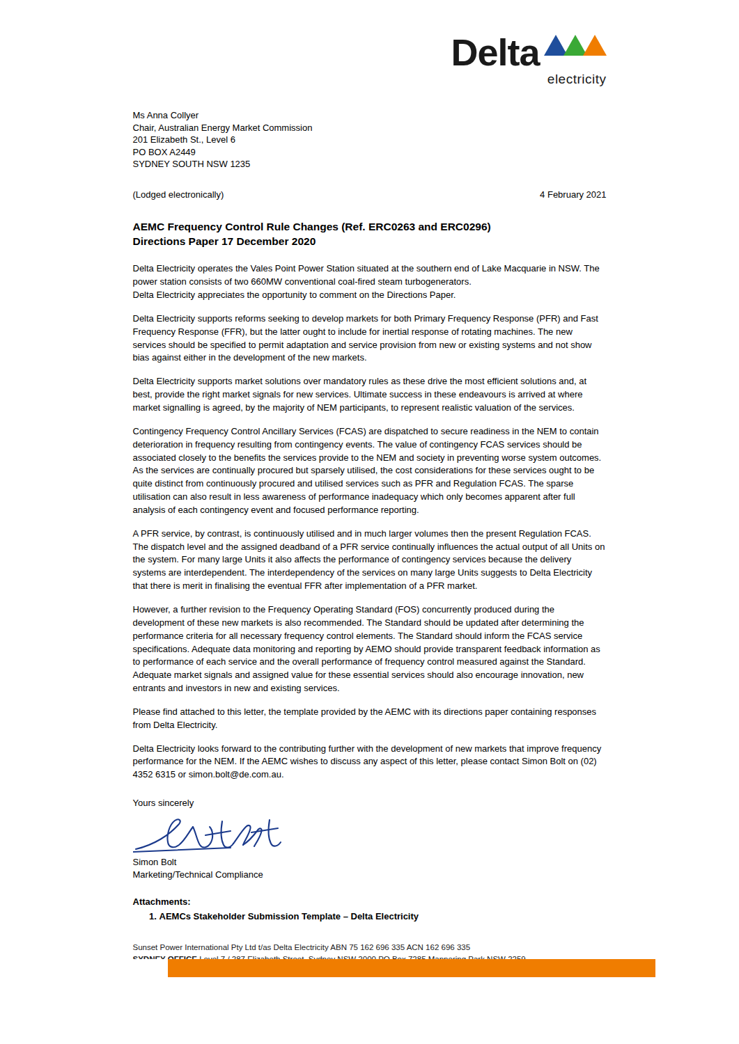Delta
electricity
Ms Anna Collyer
Chair, Australian Energy Market Commission
201 Elizabeth St., Level 6
PO BOX A2449
SYDNEY SOUTH NSW 1235
(Lodged electronically)
4 February 2021
AEMC Frequency Control Rule Changes (Ref. ERC0263 and ERC0296)
Directions Paper 17 December 2020
Delta Electricity operates the Vales Point Power Station situated at the southern end of Lake Macquarie in NSW. The power station consists of two 660MW conventional coal-fired steam turbogenerators.
Delta Electricity appreciates the opportunity to comment on the Directions Paper.
Delta Electricity supports reforms seeking to develop markets for both Primary Frequency Response (PFR) and Fast Frequency Response (FFR), but the latter ought to include for inertial response of rotating machines. The new services should be specified to permit adaptation and service provision from new or existing systems and not show bias against either in the development of the new markets.
Delta Electricity supports market solutions over mandatory rules as these drive the most efficient solutions and, at best, provide the right market signals for new services. Ultimate success in these endeavours is arrived at where market signalling is agreed, by the majority of NEM participants, to represent realistic valuation of the services.
Contingency Frequency Control Ancillary Services (FCAS) are dispatched to secure readiness in the NEM to contain deterioration in frequency resulting from contingency events. The value of contingency FCAS services should be associated closely to the benefits the services provide to the NEM and society in preventing worse system outcomes. As the services are continually procured but sparsely utilised, the cost considerations for these services ought to be quite distinct from continuously procured and utilised services such as PFR and Regulation FCAS. The sparse utilisation can also result in less awareness of performance inadequacy which only becomes apparent after full analysis of each contingency event and focused performance reporting.
A PFR service, by contrast, is continuously utilised and in much larger volumes then the present Regulation FCAS. The dispatch level and the assigned deadband of a PFR service continually influences the actual output of all Units on the system. For many large Units it also affects the performance of contingency services because the delivery systems are interdependent. The interdependency of the services on many large Units suggests to Delta Electricity that there is merit in finalising the eventual FFR after implementation of a PFR market.
However, a further revision to the Frequency Operating Standard (FOS) concurrently produced during the development of these new markets is also recommended. The Standard should be updated after determining the performance criteria for all necessary frequency control elements. The Standard should inform the FCAS service specifications. Adequate data monitoring and reporting by AEMO should provide transparent feedback information as to performance of each service and the overall performance of frequency control measured against the Standard. Adequate market signals and assigned value for these essential services should also encourage innovation, new entrants and investors in new and existing services.
Please find attached to this letter, the template provided by the AEMC with its directions paper containing responses from Delta Electricity.
Delta Electricity looks forward to the contributing further with the development of new markets that improve frequency performance for the NEM. If the AEMC wishes to discuss any aspect of this letter, please contact Simon Bolt on (02) 4352 6315 or simon.bolt@de.com.au.
Yours sincerely
Simon Bolt
Marketing/Technical Compliance
Attachments:
AEMCs Stakeholder Submission Template – Delta Electricity
Sunset Power International Pty Ltd t/as Delta Electricity ABN 75 162 696 335 ACN 162 696 335
SYDNEY OFFICE Level 7 / 287 Elizabeth Street, Sydney NSW 2000 PO Box 7285 Mannering Park NSW 2259
TELEPHONE 02 4352 6406 FACSIMILE 02 4352 6460 WWW.DE.COM.AU